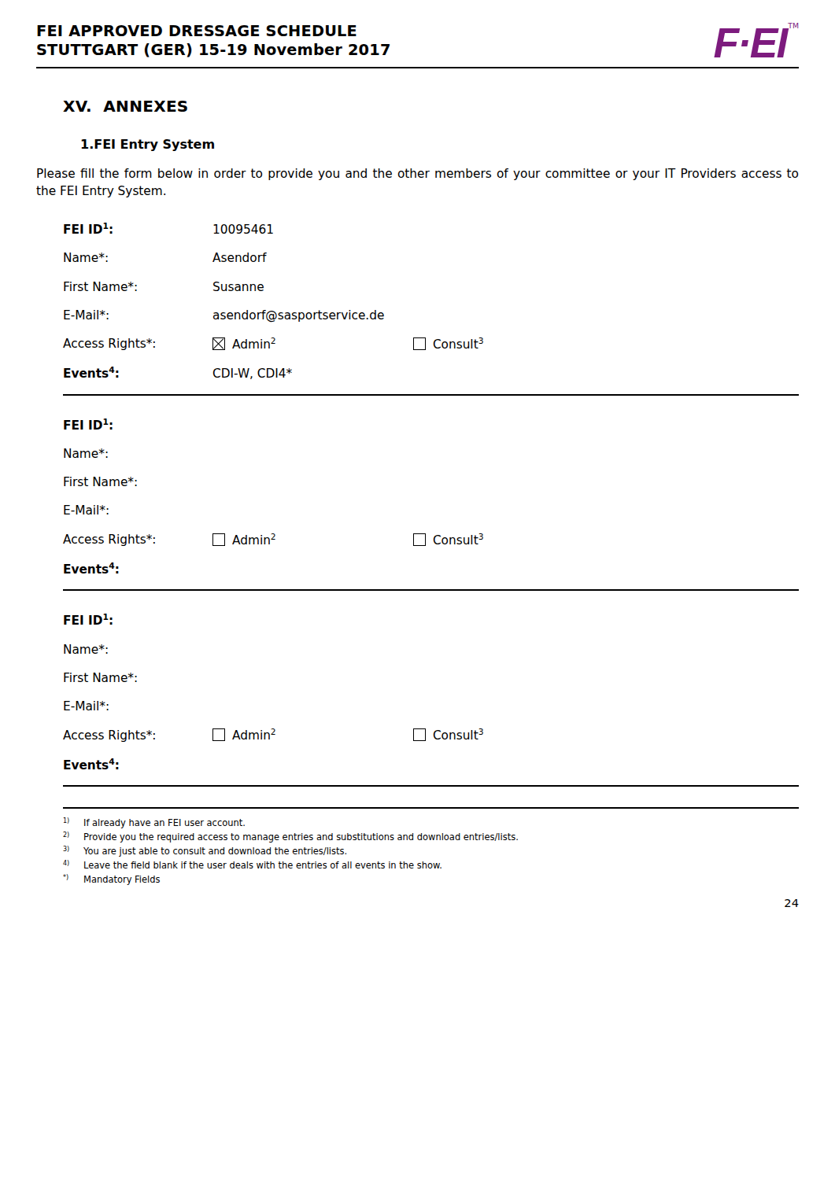FEI APPROVED DRESSAGE SCHEDULE
STUTTGART (GER) 15-19 November 2017
F·EI TM
XV. ANNEXES
1.FEI Entry System
Please fill the form below in order to provide you and the other members of your committee or your IT Providers access to the FEI Entry System.
FEI ID1:
10095461
Name*:
Asendorf
First Name*:
Susanne
E-Mail*:
asendorf@sasportservice.de
Access Rights*:
Admin2 Consult3
Events4:
CDI-W, CDI4*
FEI ID1:
Name*:
First Name*:
E-Mail*:
Access Rights*:
Admin2 Consult3
Events4:
FEI ID1:
Name*:
First Name*:
E-Mail*:
Access Rights*:
Admin2 Consult3
Events4:
1) If already have an FEI user account.
2) Provide you the required access to manage entries and substitutions and download entries/lists.
3) You are just able to consult and download the entries/lists.
4) Leave the field blank if the user deals with the entries of all events in the show.
*) Mandatory Fields
24